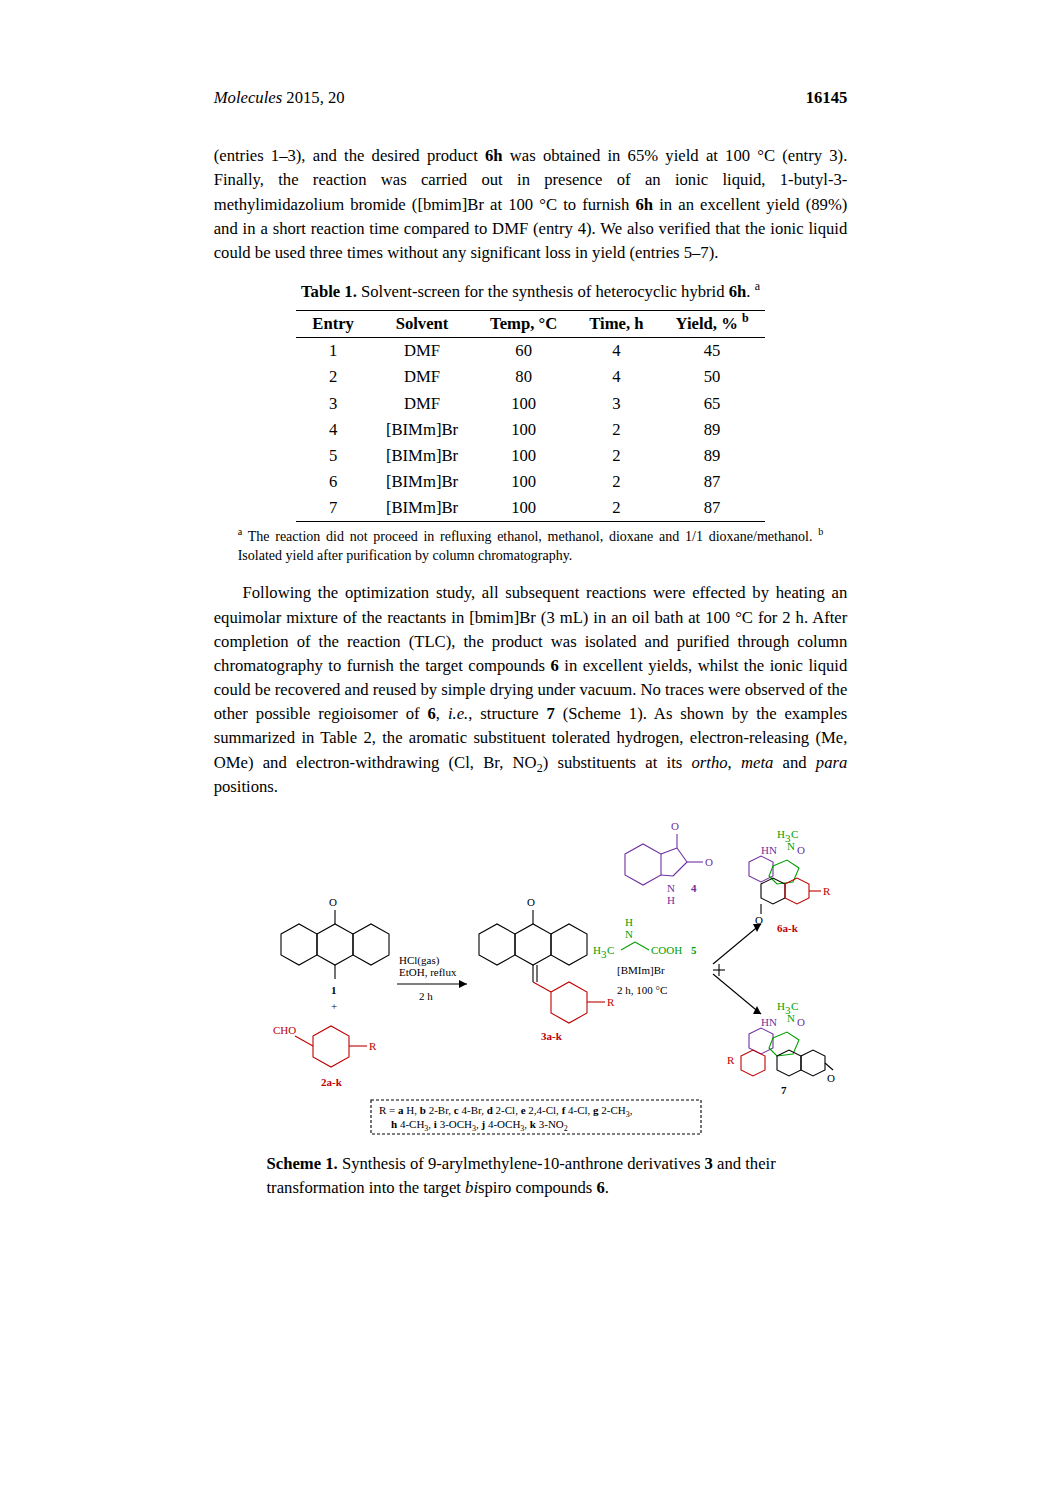Molecules 2015, 20 16145
(entries 1–3), and the desired product 6h was obtained in 65% yield at 100 °C (entry 3). Finally, the reaction was carried out in presence of an ionic liquid, 1-butyl-3-methylimidazolium bromide ([bmim]Br at 100 °C to furnish 6h in an excellent yield (89%) and in a short reaction time compared to DMF (entry 4). We also verified that the ionic liquid could be used three times without any significant loss in yield (entries 5–7).
Table 1. Solvent-screen for the synthesis of heterocyclic hybrid 6h. a
| Entry | Solvent | Temp, °C | Time, h | Yield, % b |
| --- | --- | --- | --- | --- |
| 1 | DMF | 60 | 4 | 45 |
| 2 | DMF | 80 | 4 | 50 |
| 3 | DMF | 100 | 3 | 65 |
| 4 | [BIMm]Br | 100 | 2 | 89 |
| 5 | [BIMm]Br | 100 | 2 | 89 |
| 6 | [BIMm]Br | 100 | 2 | 87 |
| 7 | [BIMm]Br | 100 | 2 | 87 |
a The reaction did not proceed in refluxing ethanol, methanol, dioxane and 1/1 dioxane/methanol. b Isolated yield after purification by column chromatography.
Following the optimization study, all subsequent reactions were effected by heating an equimolar mixture of the reactants in [bmim]Br (3 mL) in an oil bath at 100 °C for 2 h. After completion of the reaction (TLC), the product was isolated and purified through column chromatography to furnish the target compounds 6 in excellent yields, whilst the ionic liquid could be recovered and reused by simple drying under vacuum. No traces were observed of the other possible regioisomer of 6, i.e., structure 7 (Scheme 1). As shown by the examples summarized in Table 2, the aromatic substituent tolerated hydrogen, electron-releasing (Me, OMe) and electron-withdrawing (Cl, Br, NO2) substituents at its ortho, meta and para positions.
O 1 + CHO R 2a-k HCl(gas) EtOH, reflux 2 h O R 3a-k O O N H 4 H N H 3 C COOH 5 [BMIm]Br 2 h, 100 °C H 3 C HN O N R O 6a-k H 3 C HN O N R O 7 R = a H, b 2-Br, c 4-Br, d 2-Cl, e 2,4-Cl, f 4-Cl, g 2-CH3, h 4-CH3, i 3-OCH3, j 4-OCH3, k 3-NO2
Scheme 1. Synthesis of 9-arylmethylene-10-anthrone derivatives 3 and their transformation into the target bispiro compounds 6.